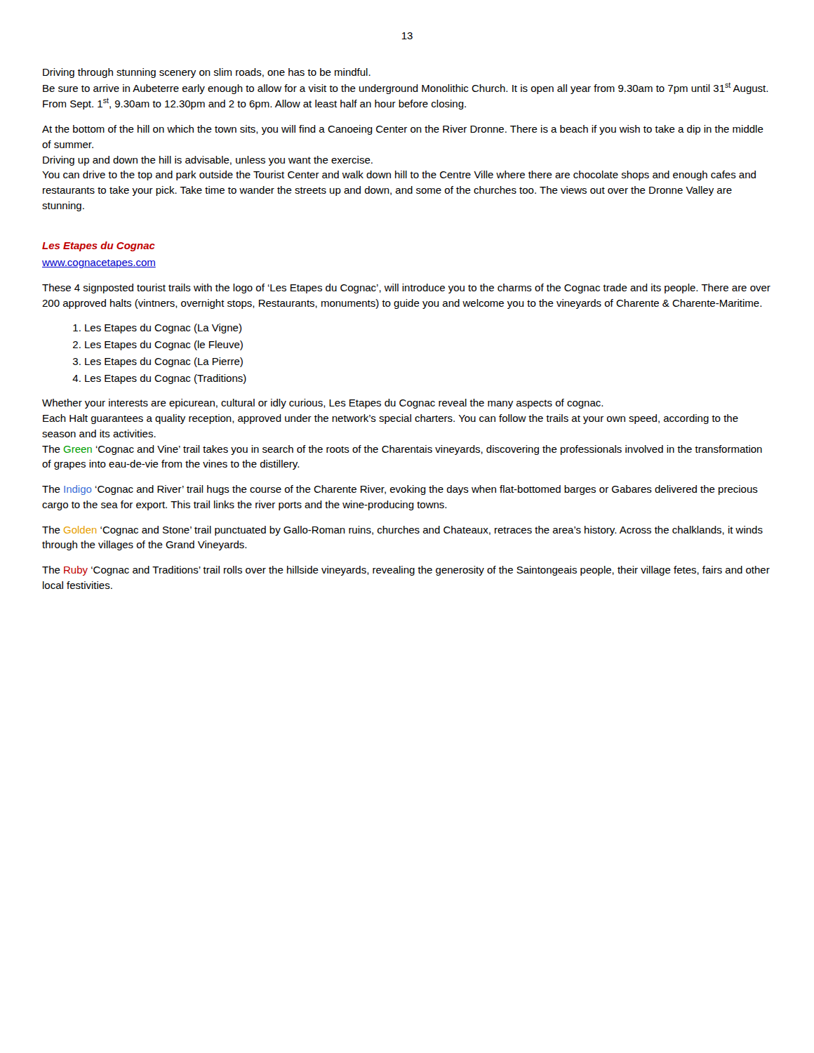13
Driving through stunning scenery on slim roads, one has to be mindful.
Be sure to arrive in Aubeterre early enough to allow for a visit to the underground Monolithic Church. It is open all year from 9.30am to 7pm until 31st August. From Sept. 1st, 9.30am to 12.30pm and 2 to 6pm. Allow at least half an hour before closing.
At the bottom of the hill on which the town sits, you will find a Canoeing Center on the River Dronne. There is a beach if you wish to take a dip in the middle of summer.
Driving up and down the hill is advisable, unless you want the exercise.
You can drive to the top and park outside the Tourist Center and walk down hill to the Centre Ville where there are chocolate shops and enough cafes and restaurants to take your pick. Take time to wander the streets up and down, and some of the churches too. The views out over the Dronne Valley are stunning.
Les Etapes du Cognac
www.cognacetapes.com
These 4 signposted tourist trails with the logo of ‘Les Etapes du Cognac’, will introduce you to the charms of the Cognac trade and its people. There are over 200 approved halts (vintners, overnight stops, Restaurants, monuments) to guide you and welcome you to the vineyards of Charente & Charente-Maritime.
Les Etapes du Cognac (La Vigne)
Les Etapes du Cognac (le Fleuve)
Les Etapes du Cognac (La Pierre)
Les Etapes du Cognac (Traditions)
Whether your interests are epicurean, cultural or idly curious, Les Etapes du Cognac reveal the many aspects of cognac.
Each Halt guarantees a quality reception, approved under the network’s special charters. You can follow the trails at your own speed, according to the season and its activities.
The Green ‘Cognac and Vine’ trail takes you in search of the roots of the Charentais vineyards, discovering the professionals involved in the transformation of grapes into eau-de-vie from the vines to the distillery.
The Indigo ‘Cognac and River’ trail hugs the course of the Charente River, evoking the days when flat-bottomed barges or Gabares delivered the precious cargo to the sea for export. This trail links the river ports and the wine-producing towns.
The Golden ‘Cognac and Stone’ trail punctuated by Gallo-Roman ruins, churches and Chateaux, retraces the area’s history. Across the chalklands, it winds through the villages of the Grand Vineyards.
The Ruby ‘Cognac and Traditions’ trail rolls over the hillside vineyards, revealing the generosity of the Saintongeais people, their village fetes, fairs and other local festivities.